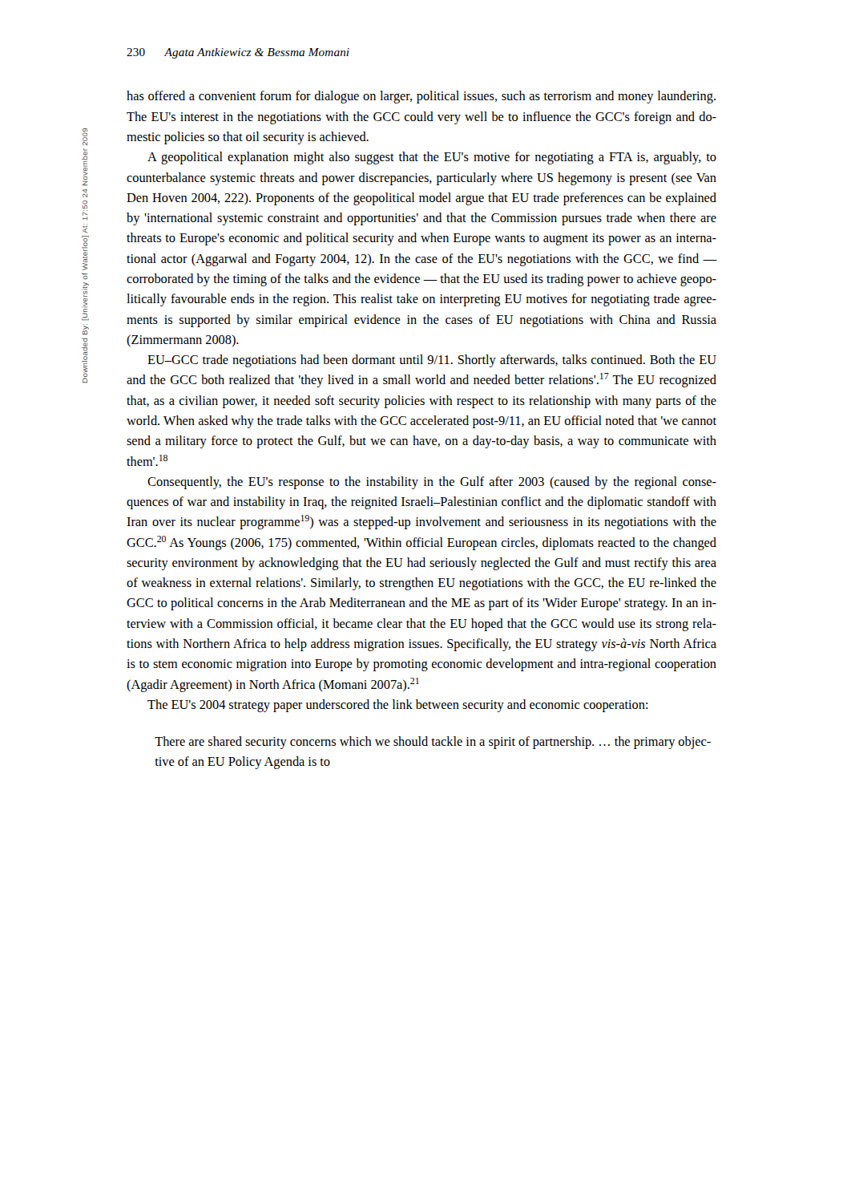Downloaded By: [University of Waterloo] At: 17:50 24 November 2009
230 Agata Antkiewicz & Bessma Momani
has offered a convenient forum for dialogue on larger, political issues, such as terrorism and money laundering. The EU's interest in the negotiations with the GCC could very well be to influence the GCC's foreign and domestic policies so that oil security is achieved.
A geopolitical explanation might also suggest that the EU's motive for negotiating a FTA is, arguably, to counterbalance systemic threats and power discrepancies, particularly where US hegemony is present (see Van Den Hoven 2004, 222). Proponents of the geopolitical model argue that EU trade preferences can be explained by 'international systemic constraint and opportunities' and that the Commission pursues trade when there are threats to Europe's economic and political security and when Europe wants to augment its power as an international actor (Aggarwal and Fogarty 2004, 12). In the case of the EU's negotiations with the GCC, we find — corroborated by the timing of the talks and the evidence — that the EU used its trading power to achieve geopolitically favourable ends in the region. This realist take on interpreting EU motives for negotiating trade agreements is supported by similar empirical evidence in the cases of EU negotiations with China and Russia (Zimmermann 2008).
EU–GCC trade negotiations had been dormant until 9/11. Shortly afterwards, talks continued. Both the EU and the GCC both realized that 'they lived in a small world and needed better relations'.17 The EU recognized that, as a civilian power, it needed soft security policies with respect to its relationship with many parts of the world. When asked why the trade talks with the GCC accelerated post-9/11, an EU official noted that 'we cannot send a military force to protect the Gulf, but we can have, on a day-to-day basis, a way to communicate with them'.18
Consequently, the EU's response to the instability in the Gulf after 2003 (caused by the regional consequences of war and instability in Iraq, the reignited Israeli–Palestinian conflict and the diplomatic standoff with Iran over its nuclear programme19) was a stepped-up involvement and seriousness in its negotiations with the GCC.20 As Youngs (2006, 175) commented, 'Within official European circles, diplomats reacted to the changed security environment by acknowledging that the EU had seriously neglected the Gulf and must rectify this area of weakness in external relations'. Similarly, to strengthen EU negotiations with the GCC, the EU re-linked the GCC to political concerns in the Arab Mediterranean and the ME as part of its 'Wider Europe' strategy. In an interview with a Commission official, it became clear that the EU hoped that the GCC would use its strong relations with Northern Africa to help address migration issues. Specifically, the EU strategy vis-à-vis North Africa is to stem economic migration into Europe by promoting economic development and intra-regional cooperation (Agadir Agreement) in North Africa (Momani 2007a).21
The EU's 2004 strategy paper underscored the link between security and economic cooperation:
There are shared security concerns which we should tackle in a spirit of partnership. … the primary objective of an EU Policy Agenda is to